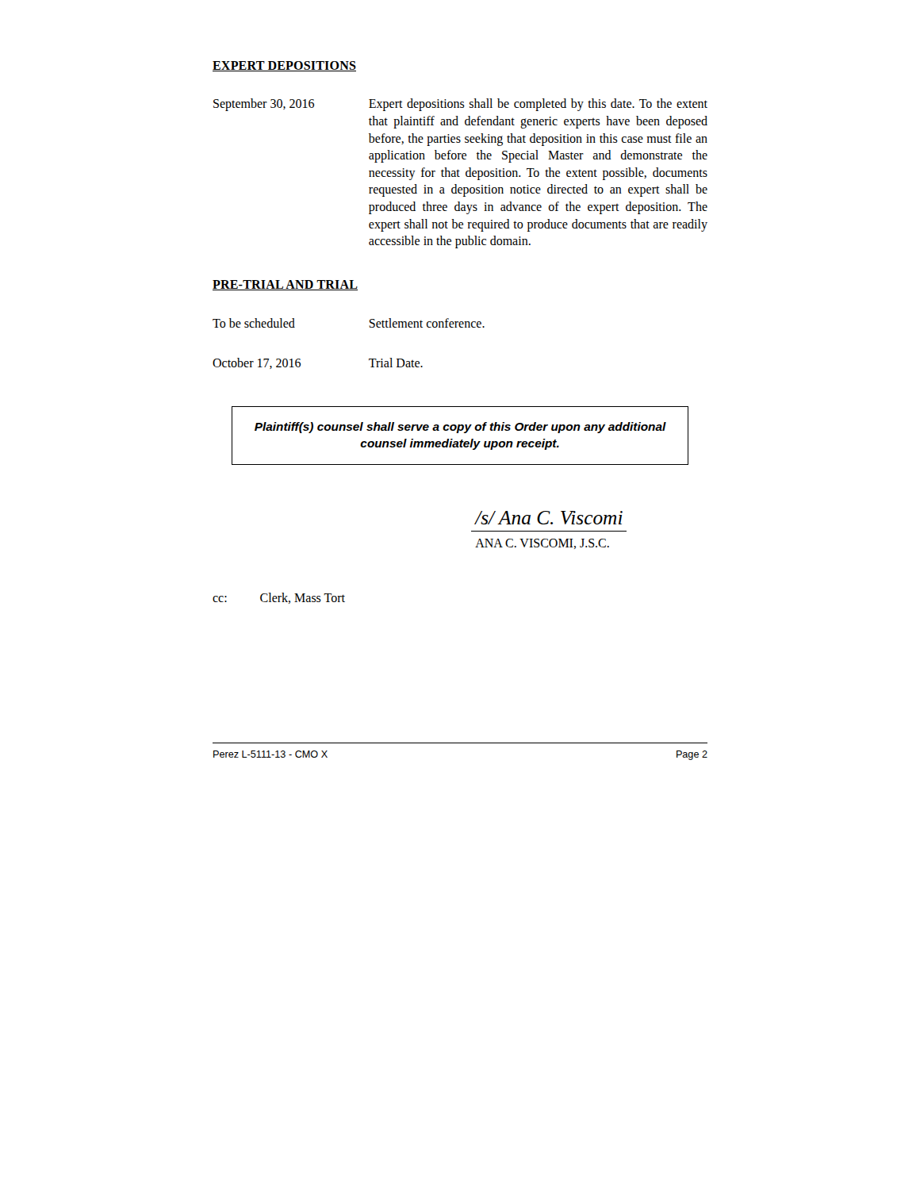EXPERT DEPOSITIONS
September 30, 2016
Expert depositions shall be completed by this date. To the extent that plaintiff and defendant generic experts have been deposed before, the parties seeking that deposition in this case must file an application before the Special Master and demonstrate the necessity for that deposition. To the extent possible, documents requested in a deposition notice directed to an expert shall be produced three days in advance of the expert deposition. The expert shall not be required to produce documents that are readily accessible in the public domain.
PRE-TRIAL AND TRIAL
To be scheduled
Settlement conference.
October 17, 2016
Trial Date.
Plaintiff(s) counsel shall serve a copy of this Order upon any additional counsel immediately upon receipt.
/s/ Ana C. Viscomi
ANA C. VISCOMI, J.S.C.
cc: Clerk, Mass Tort
Perez L-5111-13 - CMO X Page 2